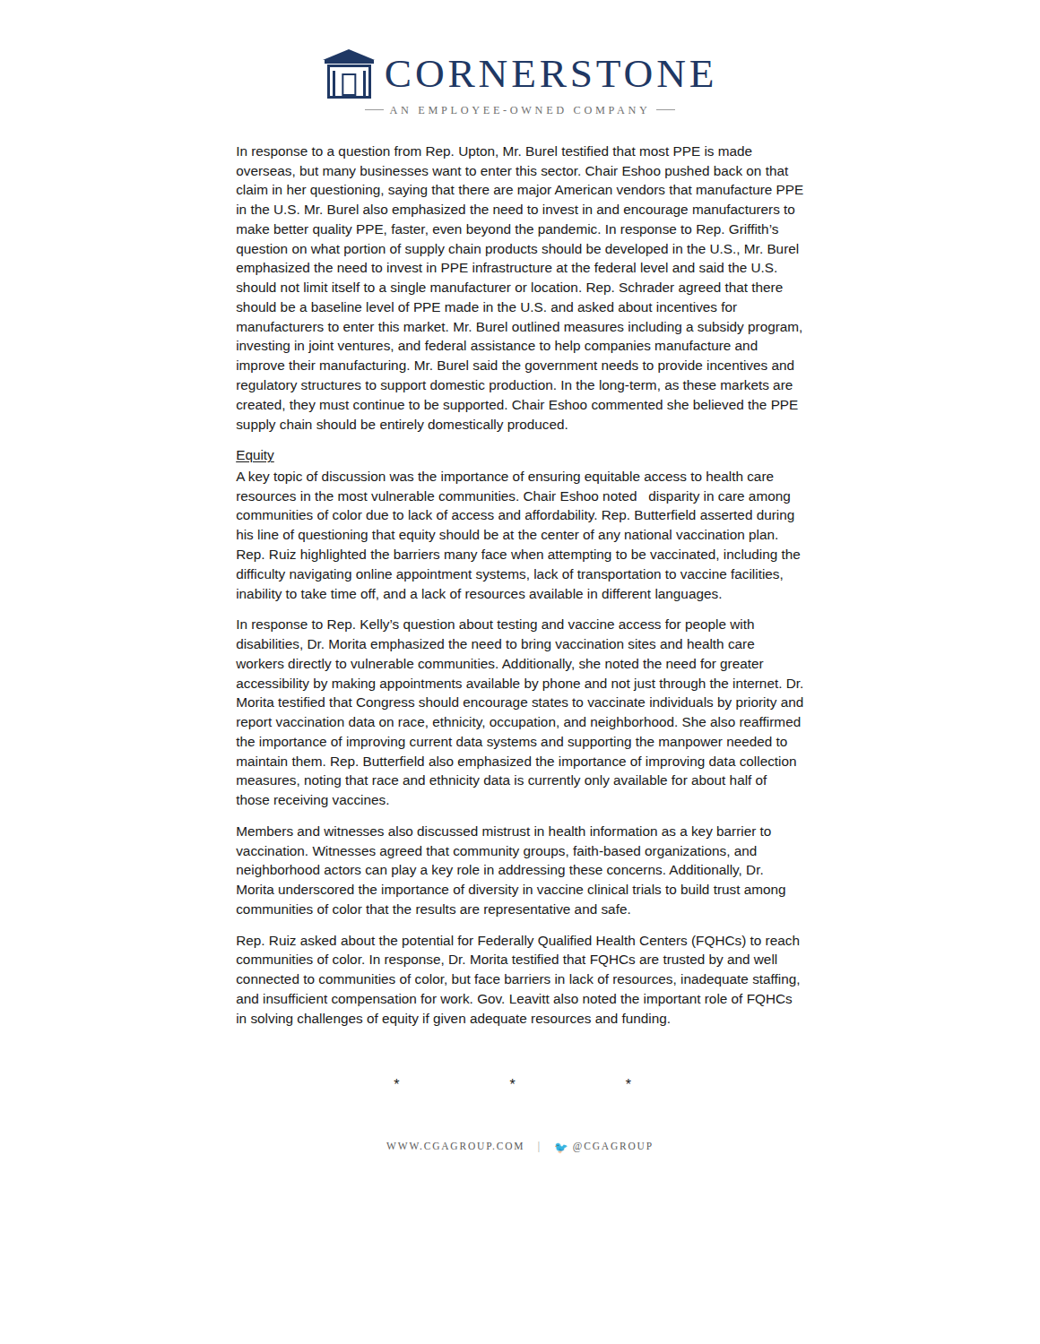CORNERSTONE
AN EMPLOYEE-OWNED COMPANY
In response to a question from Rep. Upton, Mr. Burel testified that most PPE is made overseas, but many businesses want to enter this sector. Chair Eshoo pushed back on that claim in her questioning, saying that there are major American vendors that manufacture PPE in the U.S. Mr. Burel also emphasized the need to invest in and encourage manufacturers to make better quality PPE, faster, even beyond the pandemic. In response to Rep. Griffith’s question on what portion of supply chain products should be developed in the U.S., Mr. Burel emphasized the need to invest in PPE infrastructure at the federal level and said the U.S. should not limit itself to a single manufacturer or location. Rep. Schrader agreed that there should be a baseline level of PPE made in the U.S. and asked about incentives for manufacturers to enter this market. Mr. Burel outlined measures including a subsidy program, investing in joint ventures, and federal assistance to help companies manufacture and improve their manufacturing. Mr. Burel said the government needs to provide incentives and regulatory structures to support domestic production. In the long-term, as these markets are created, they must continue to be supported. Chair Eshoo commented she believed the PPE supply chain should be entirely domestically produced.
Equity
A key topic of discussion was the importance of ensuring equitable access to health care resources in the most vulnerable communities. Chair Eshoo noted disparity in care among communities of color due to lack of access and affordability. Rep. Butterfield asserted during his line of questioning that equity should be at the center of any national vaccination plan. Rep. Ruiz highlighted the barriers many face when attempting to be vaccinated, including the difficulty navigating online appointment systems, lack of transportation to vaccine facilities, inability to take time off, and a lack of resources available in different languages.
In response to Rep. Kelly’s question about testing and vaccine access for people with disabilities, Dr. Morita emphasized the need to bring vaccination sites and health care workers directly to vulnerable communities. Additionally, she noted the need for greater accessibility by making appointments available by phone and not just through the internet. Dr. Morita testified that Congress should encourage states to vaccinate individuals by priority and report vaccination data on race, ethnicity, occupation, and neighborhood. She also reaffirmed the importance of improving current data systems and supporting the manpower needed to maintain them. Rep. Butterfield also emphasized the importance of improving data collection measures, noting that race and ethnicity data is currently only available for about half of those receiving vaccines.
Members and witnesses also discussed mistrust in health information as a key barrier to vaccination. Witnesses agreed that community groups, faith-based organizations, and neighborhood actors can play a key role in addressing these concerns. Additionally, Dr. Morita underscored the importance of diversity in vaccine clinical trials to build trust among communities of color that the results are representative and safe.
Rep. Ruiz asked about the potential for Federally Qualified Health Centers (FQHCs) to reach communities of color. In response, Dr. Morita testified that FQHCs are trusted by and well connected to communities of color, but face barriers in lack of resources, inadequate staffing, and insufficient compensation for work. Gov. Leavitt also noted the important role of FQHCs in solving challenges of equity if given adequate resources and funding.
* * *
WWW.CGAGROUP.COM | 🐦@CGAGROUP